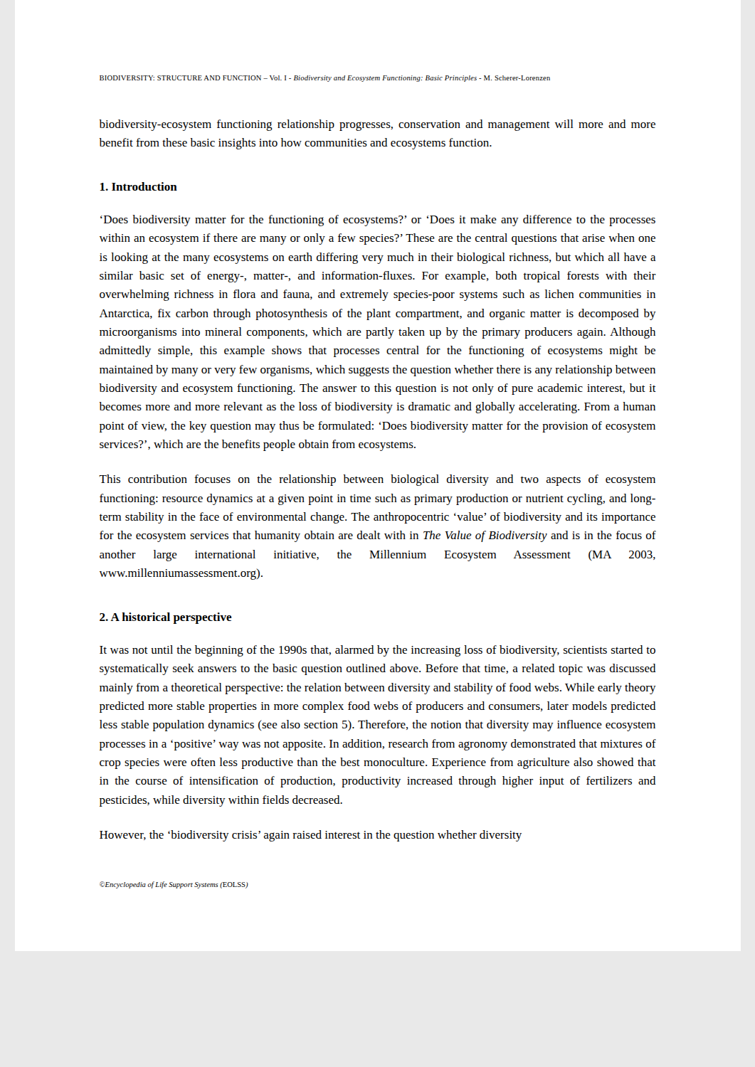BIODIVERSITY: STRUCTURE AND FUNCTION – Vol. I - Biodiversity and Ecosystem Functioning: Basic Principles - M. Scherer-Lorenzen
biodiversity-ecosystem functioning relationship progresses, conservation and management will more and more benefit from these basic insights into how communities and ecosystems function.
1. Introduction
‘Does biodiversity matter for the functioning of ecosystems?’ or ‘Does it make any difference to the processes within an ecosystem if there are many or only a few species?’ These are the central questions that arise when one is looking at the many ecosystems on earth differing very much in their biological richness, but which all have a similar basic set of energy-, matter-, and information-fluxes. For example, both tropical forests with their overwhelming richness in flora and fauna, and extremely species-poor systems such as lichen communities in Antarctica, fix carbon through photosynthesis of the plant compartment, and organic matter is decomposed by microorganisms into mineral components, which are partly taken up by the primary producers again. Although admittedly simple, this example shows that processes central for the functioning of ecosystems might be maintained by many or very few organisms, which suggests the question whether there is any relationship between biodiversity and ecosystem functioning. The answer to this question is not only of pure academic interest, but it becomes more and more relevant as the loss of biodiversity is dramatic and globally accelerating. From a human point of view, the key question may thus be formulated: ‘Does biodiversity matter for the provision of ecosystem services?’, which are the benefits people obtain from ecosystems.
This contribution focuses on the relationship between biological diversity and two aspects of ecosystem functioning: resource dynamics at a given point in time such as primary production or nutrient cycling, and long-term stability in the face of environmental change. The anthropocentric ‘value’ of biodiversity and its importance for the ecosystem services that humanity obtain are dealt with in The Value of Biodiversity and is in the focus of another large international initiative, the Millennium Ecosystem Assessment (MA 2003, www.millenniumassessment.org).
2. A historical perspective
It was not until the beginning of the 1990s that, alarmed by the increasing loss of biodiversity, scientists started to systematically seek answers to the basic question outlined above. Before that time, a related topic was discussed mainly from a theoretical perspective: the relation between diversity and stability of food webs. While early theory predicted more stable properties in more complex food webs of producers and consumers, later models predicted less stable population dynamics (see also section 5). Therefore, the notion that diversity may influence ecosystem processes in a ‘positive’ way was not apposite. In addition, research from agronomy demonstrated that mixtures of crop species were often less productive than the best monoculture. Experience from agriculture also showed that in the course of intensification of production, productivity increased through higher input of fertilizers and pesticides, while diversity within fields decreased.
However, the ‘biodiversity crisis’ again raised interest in the question whether diversity
©Encyclopedia of Life Support Systems (EOLSS)